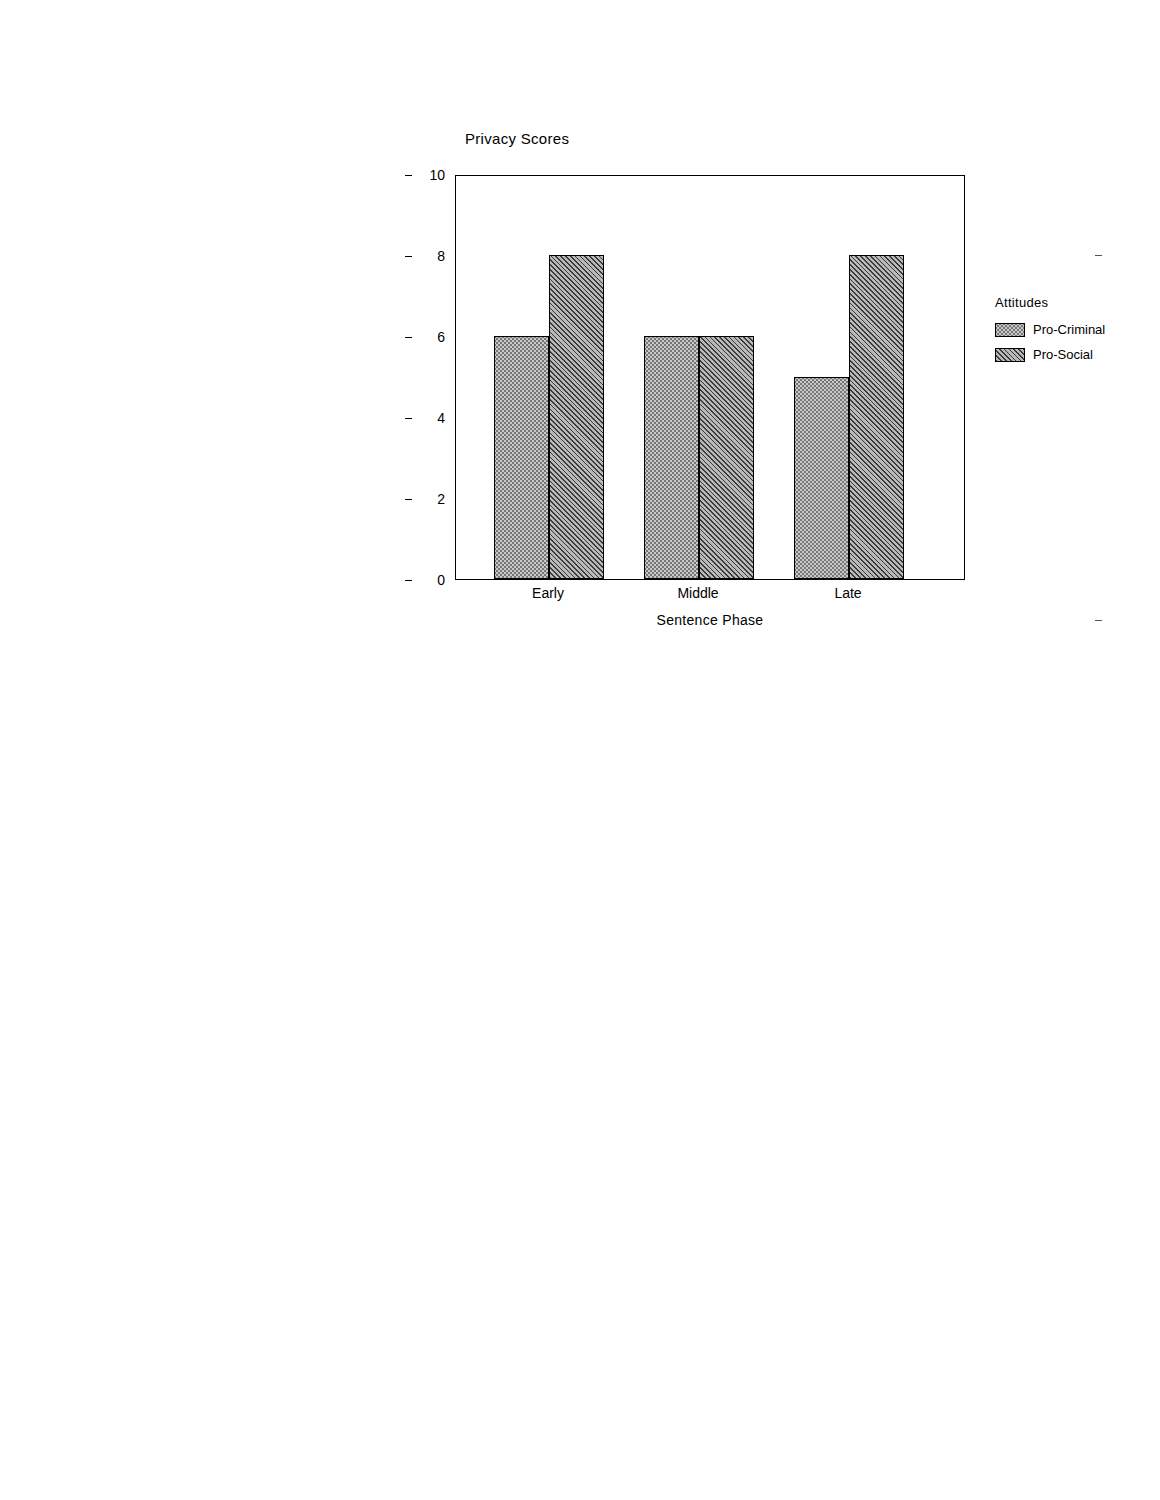Privacy Scores
10 8 6 4 2 0
Early Middle Late
Sentence Phase
Attitudes
Pro-Criminal
Pro-Social